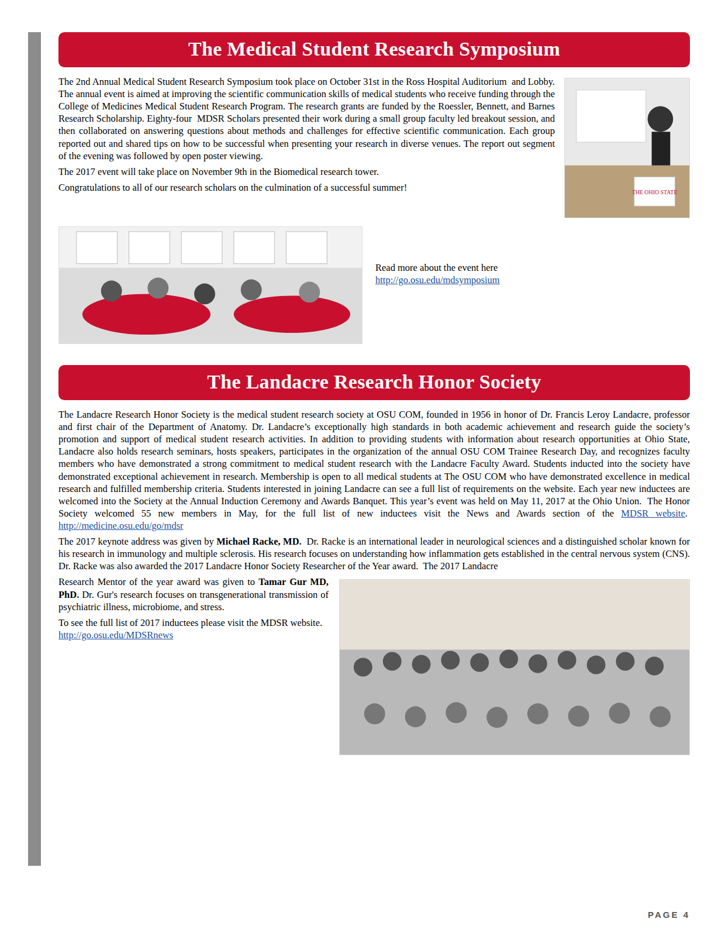The Medical Student Research Symposium
The 2nd Annual Medical Student Research Symposium took place on October 31st in the Ross Hospital Auditorium and Lobby. The annual event is aimed at improving the scientific communication skills of medical students who receive funding through the College of Medicines Medical Student Research Program. The research grants are funded by the Roessler, Bennett, and Barnes Research Scholarship. Eighty-four MDSR Scholars presented their work during a small group faculty led breakout session, and then collaborated on answering questions about methods and challenges for effective scientific communication. Each group reported out and shared tips on how to be successful when presenting your research in diverse venues. The report out segment of the evening was followed by open poster viewing.
The 2017 event will take place on November 9th in the Biomedical research tower.
Congratulations to all of our research scholars on the culmination of a successful summer!
Read more about the event here
http://go.osu.edu/mdsymposium
The Landacre Research Honor Society
The Landacre Research Honor Society is the medical student research society at OSU COM, founded in 1956 in honor of Dr. Francis Leroy Landacre, professor and first chair of the Department of Anatomy. Dr. Landacre’s exceptionally high standards in both academic achievement and research guide the society’s promotion and support of medical student research activities. In addition to providing students with information about research opportunities at Ohio State, Landacre also holds research seminars, hosts speakers, participates in the organization of the annual OSU COM Trainee Research Day, and recognizes faculty members who have demonstrated a strong commitment to medical student research with the Landacre Faculty Award. Students inducted into the society have demonstrated exceptional achievement in research. Membership is open to all medical students at The OSU COM who have demonstrated excellence in medical research and fulfilled membership criteria. Students interested in joining Landacre can see a full list of requirements on the website. Each year new inductees are welcomed into the Society at the Annual Induction Ceremony and Awards Banquet. This year’s event was held on May 11, 2017 at the Ohio Union. The Honor Society welcomed 55 new members in May, for the full list of new inductees visit the News and Awards section of the MDSR website. http://medicine.osu.edu/go/mdsr
The 2017 keynote address was given by Michael Racke, MD. Dr. Racke is an international leader in neurological sciences and a distinguished scholar known for his research in immunology and multiple sclerosis. His research focuses on understanding how inflammation gets established in the central nervous system (CNS). Dr. Racke was also awarded the 2017 Landacre Honor Society Researcher of the Year award. The 2017 Landacre
Research Mentor of the year award was given to Tamar Gur MD, PhD. Dr. Gur's research focuses on transgenerational transmission of psychiatric illness, microbiome, and stress.
To see the full list of 2017 inductees please visit the MDSR website.
http://go.osu.edu/MDSRnews
PAGE 4